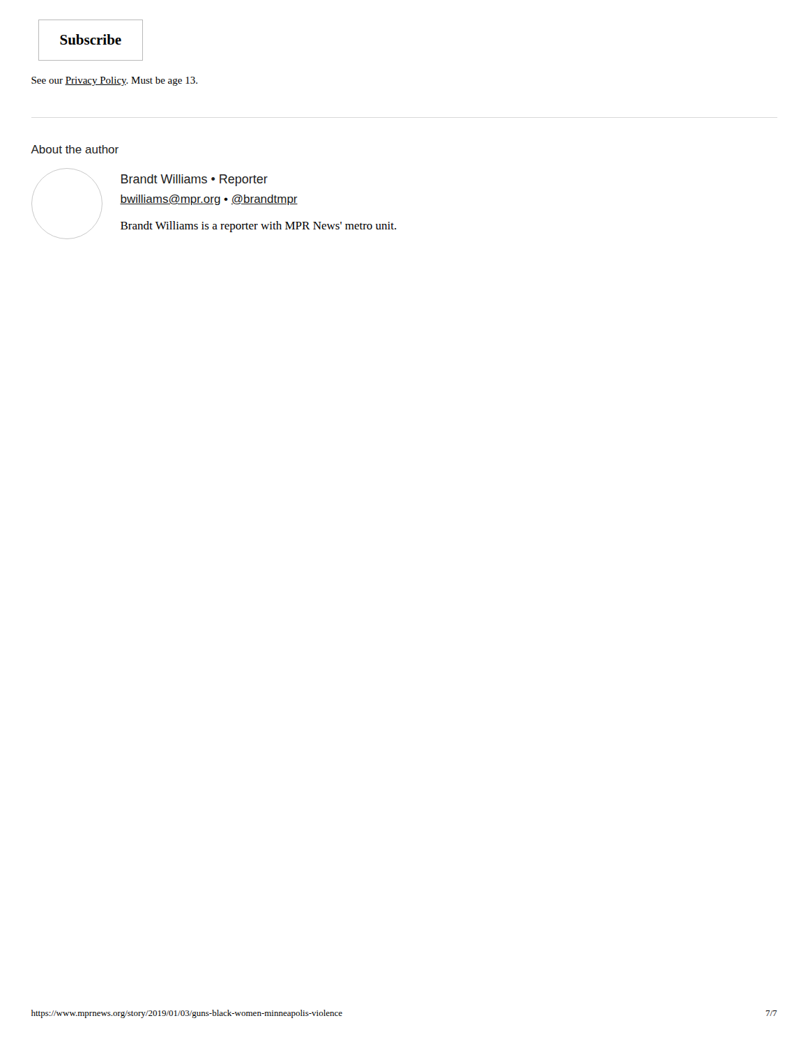Subscribe
See our Privacy Policy. Must be age 13.
About the author
Brandt Williams • Reporter
bwilliams@mpr.org • @brandtmpr
Brandt Williams is a reporter with MPR News' metro unit.
https://www.mprnews.org/story/2019/01/03/guns-black-women-minneapolis-violence 7/7